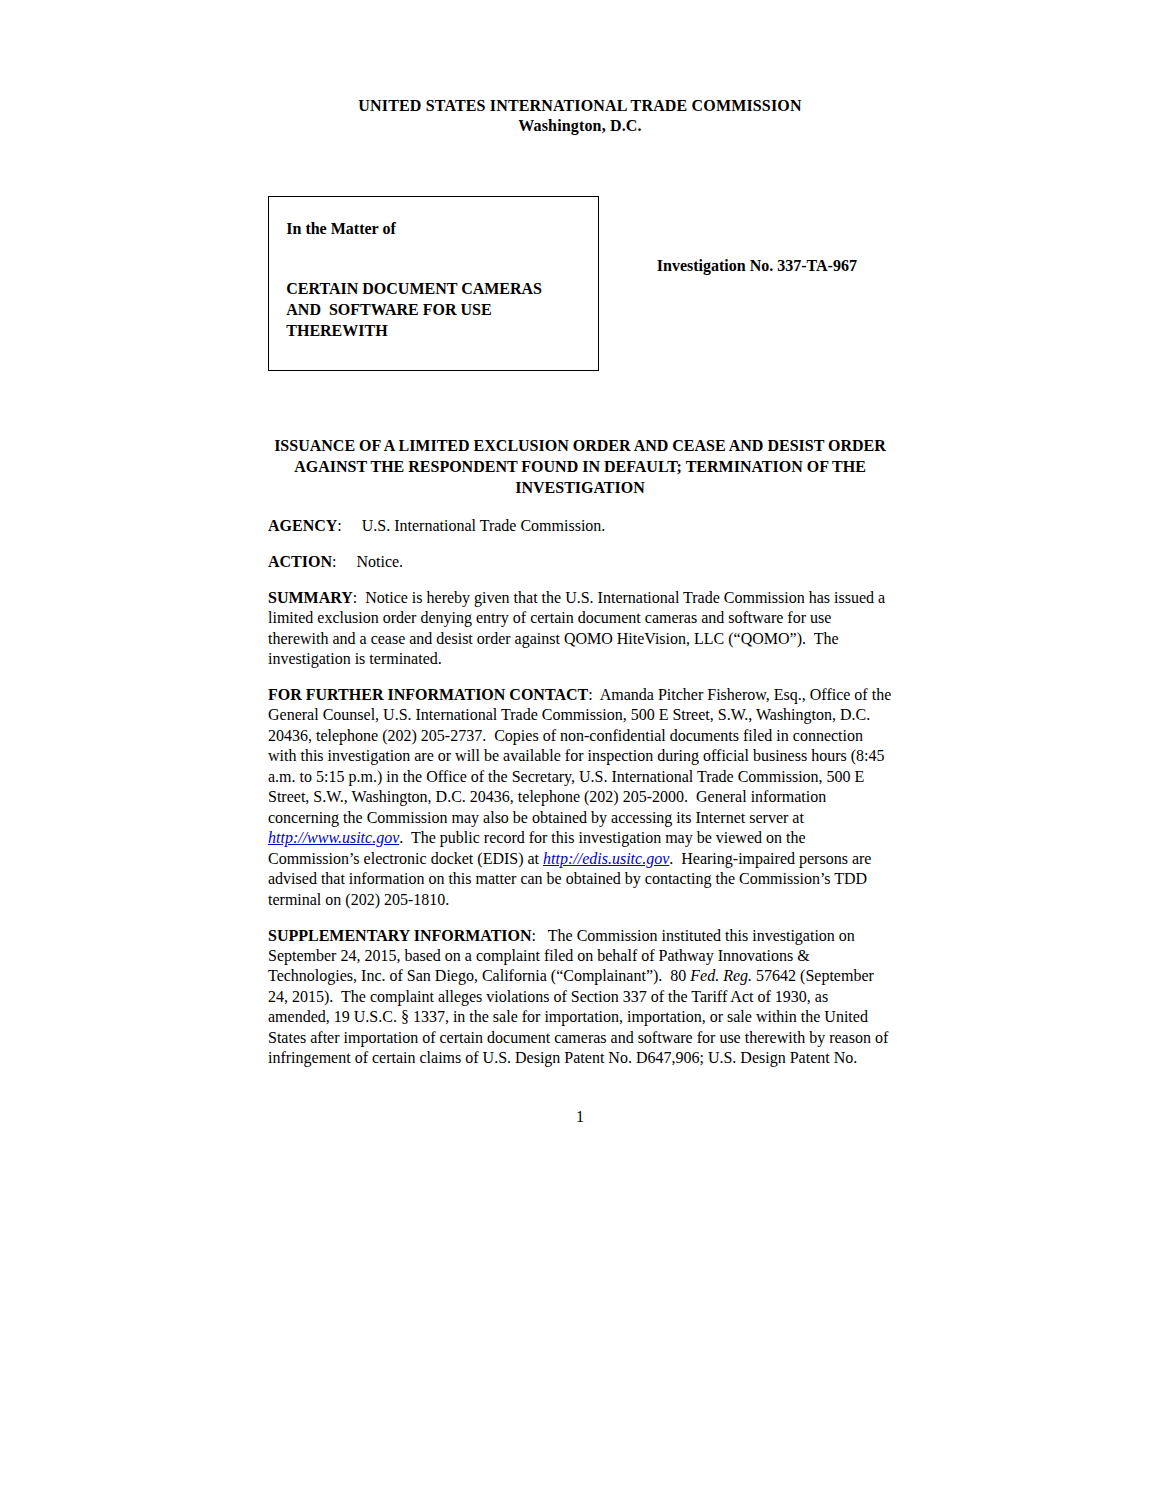UNITED STATES INTERNATIONAL TRADE COMMISSION
Washington, D.C.
In the Matter of
CERTAIN DOCUMENT CAMERAS
AND SOFTWARE FOR USE
THEREWITH
Investigation No. 337-TA-967
ISSUANCE OF A LIMITED EXCLUSION ORDER AND CEASE AND DESIST ORDER
AGAINST THE RESPONDENT FOUND IN DEFAULT; TERMINATION OF THE
INVESTIGATION
AGENCY: U.S. International Trade Commission.
ACTION: Notice.
SUMMARY: Notice is hereby given that the U.S. International Trade Commission has issued a limited exclusion order denying entry of certain document cameras and software for use therewith and a cease and desist order against QOMO HiteVision, LLC (“QOMO”). The investigation is terminated.
FOR FURTHER INFORMATION CONTACT: Amanda Pitcher Fisherow, Esq., Office of the General Counsel, U.S. International Trade Commission, 500 E Street, S.W., Washington, D.C. 20436, telephone (202) 205-2737. Copies of non-confidential documents filed in connection with this investigation are or will be available for inspection during official business hours (8:45 a.m. to 5:15 p.m.) in the Office of the Secretary, U.S. International Trade Commission, 500 E Street, S.W., Washington, D.C. 20436, telephone (202) 205-2000. General information concerning the Commission may also be obtained by accessing its Internet server at http://www.usitc.gov. The public record for this investigation may be viewed on the Commission’s electronic docket (EDIS) at http://edis.usitc.gov. Hearing-impaired persons are advised that information on this matter can be obtained by contacting the Commission’s TDD terminal on (202) 205-1810.
SUPPLEMENTARY INFORMATION: The Commission instituted this investigation on September 24, 2015, based on a complaint filed on behalf of Pathway Innovations & Technologies, Inc. of San Diego, California (“Complainant”). 80 Fed. Reg. 57642 (September 24, 2015). The complaint alleges violations of Section 337 of the Tariff Act of 1930, as amended, 19 U.S.C. § 1337, in the sale for importation, importation, or sale within the United States after importation of certain document cameras and software for use therewith by reason of infringement of certain claims of U.S. Design Patent No. D647,906; U.S. Design Patent No.
1